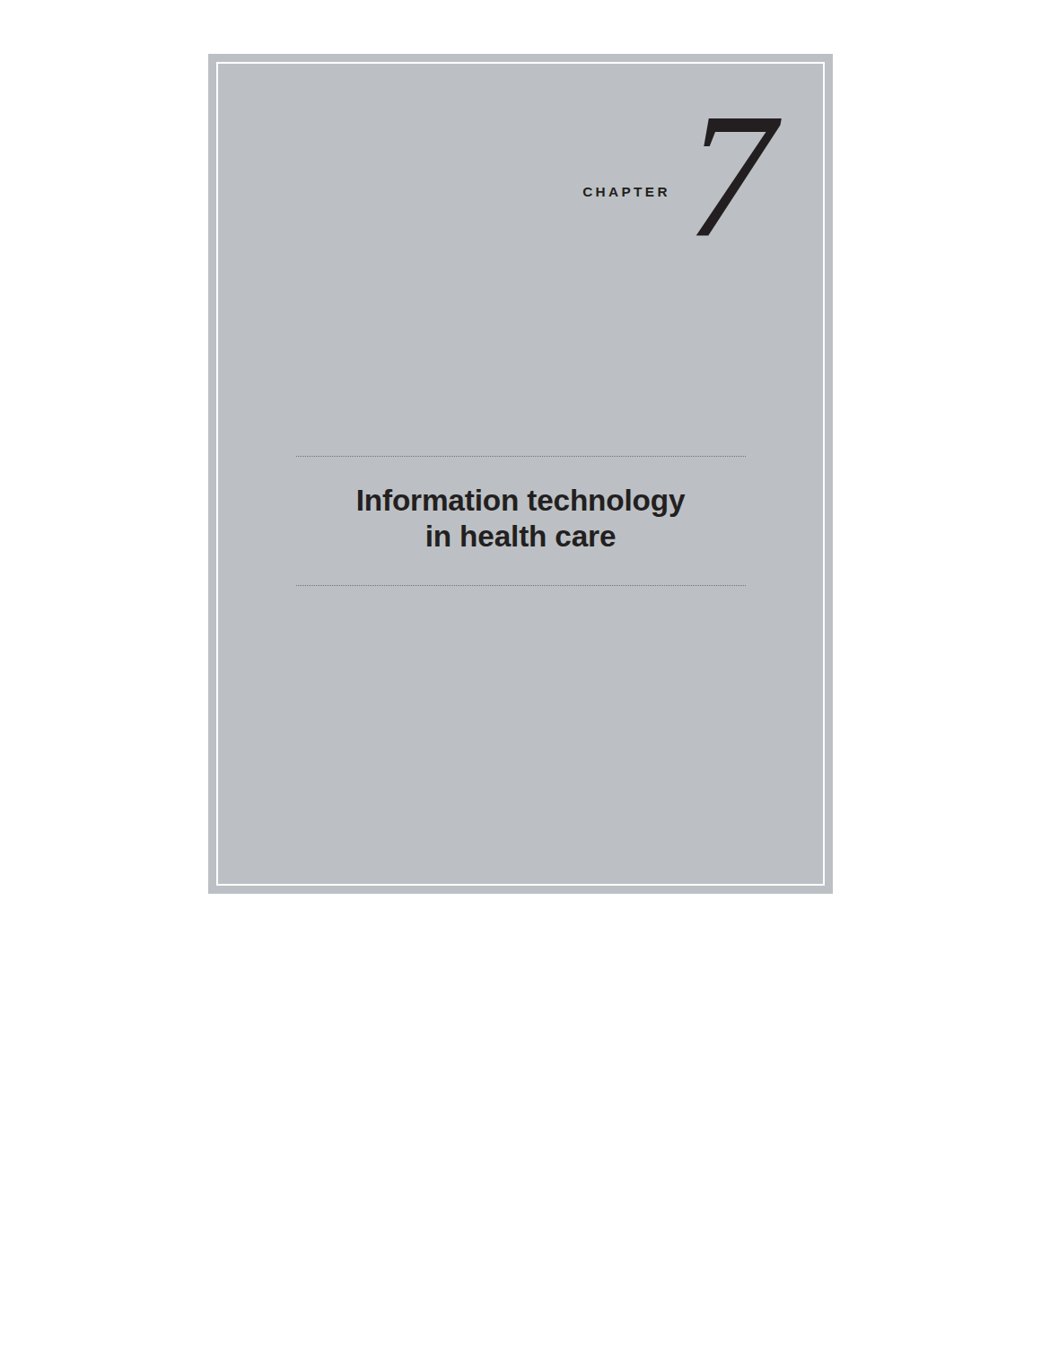Chapter 7
Information technology
in health care